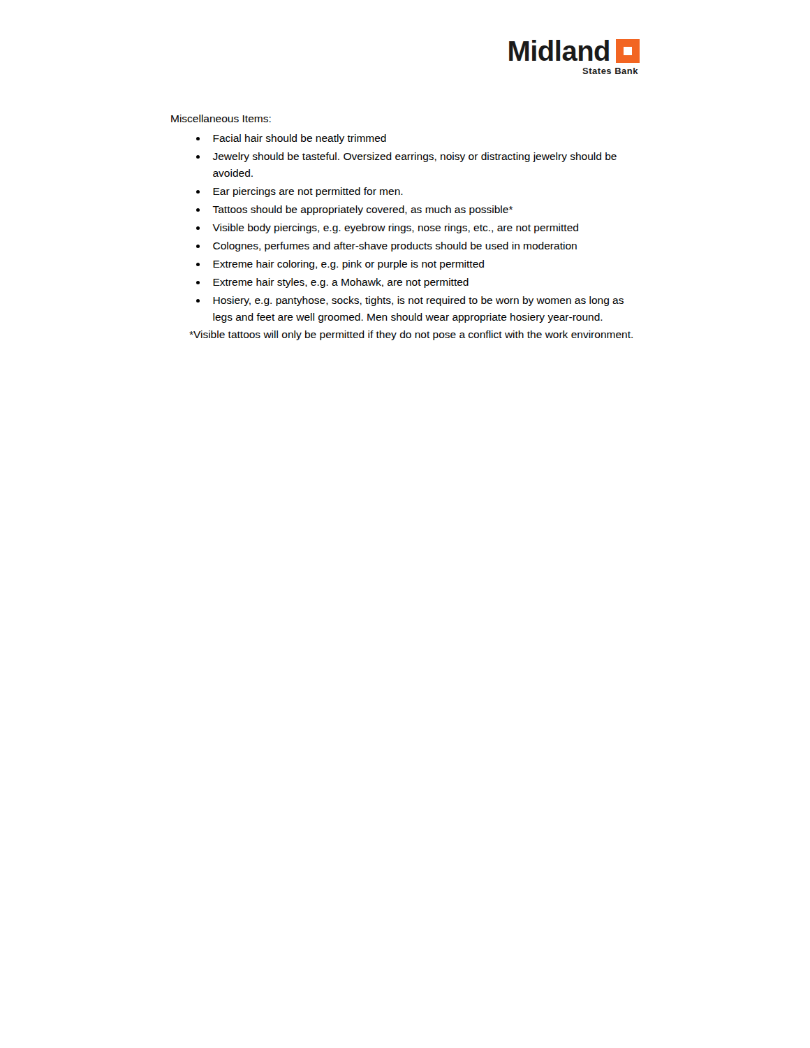Midland
States Bank
Miscellaneous Items:
Facial hair should be neatly trimmed
Jewelry should be tasteful. Oversized earrings, noisy or distracting jewelry should be avoided.
Ear piercings are not permitted for men.
Tattoos should be appropriately covered, as much as possible*
Visible body piercings, e.g. eyebrow rings, nose rings, etc., are not permitted
Colognes, perfumes and after-shave products should be used in moderation
Extreme hair coloring, e.g. pink or purple is not permitted
Extreme hair styles, e.g. a Mohawk, are not permitted
Hosiery, e.g. pantyhose, socks, tights, is not required to be worn by women as long as legs and feet are well groomed. Men should wear appropriate hosiery year-round.
*Visible tattoos will only be permitted if they do not pose a conflict with the work environment.